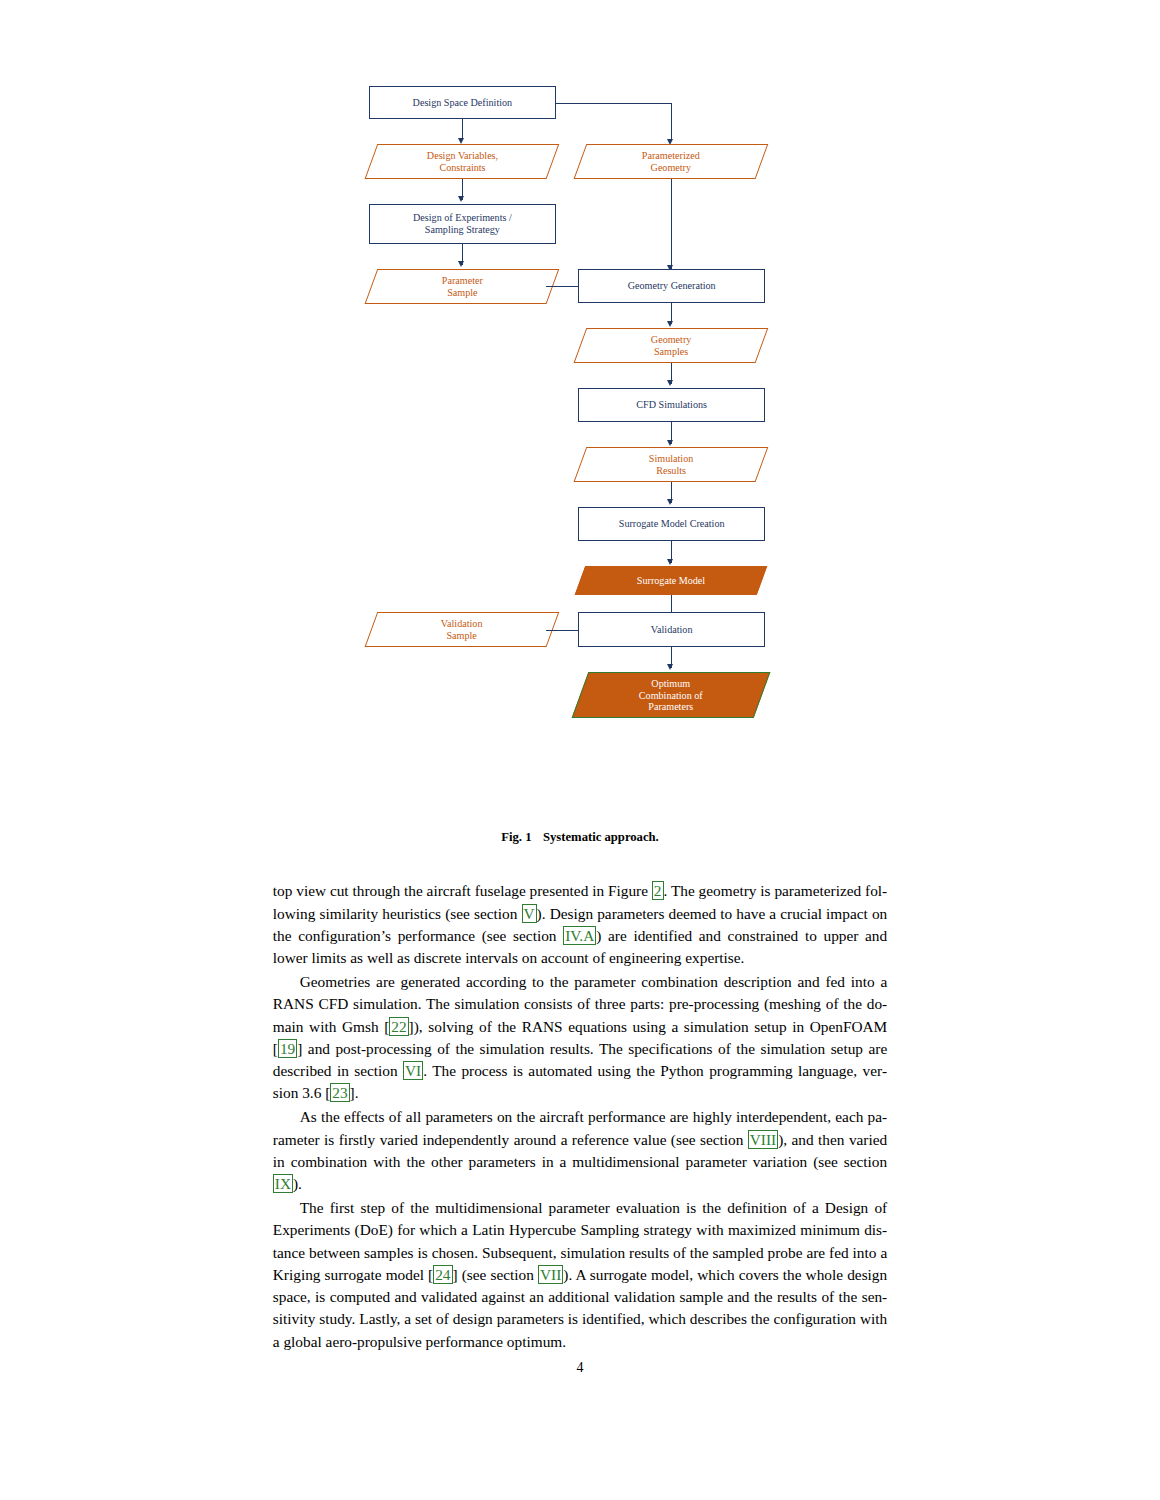Design Space Definition
Design Variables,
Constraints
Parameterized
Geometry
Design of Experiments /
Sampling Strategy
Parameter
Sample
Geometry Generation
Geometry
Samples
CFD Simulations
Simulation
Results
Surrogate Model Creation
Surrogate Model
Validation
Sample
Validation
Optimum
Combination of
Parameters
Fig. 1 Systematic approach.
top view cut through the aircraft fuselage presented in Figure 2. The geometry is parameterized following similarity heuristics (see section V). Design parameters deemed to have a crucial impact on the configuration’s performance (see section IV.A) are identified and constrained to upper and lower limits as well as discrete intervals on account of engineering expertise.
Geometries are generated according to the parameter combination description and fed into a RANS CFD simulation. The simulation consists of three parts: pre-processing (meshing of the domain with Gmsh [22]), solving of the RANS equations using a simulation setup in OpenFOAM [19] and post-processing of the simulation results. The specifications of the simulation setup are described in section VI. The process is automated using the Python programming language, version 3.6 [23].
As the effects of all parameters on the aircraft performance are highly interdependent, each parameter is firstly varied independently around a reference value (see section VIII), and then varied in combination with the other parameters in a multidimensional parameter variation (see section IX).
The first step of the multidimensional parameter evaluation is the definition of a Design of Experiments (DoE) for which a Latin Hypercube Sampling strategy with maximized minimum distance between samples is chosen. Subsequent, simulation results of the sampled probe are fed into a Kriging surrogate model [24] (see section VII). A surrogate model, which covers the whole design space, is computed and validated against an additional validation sample and the results of the sensitivity study. Lastly, a set of design parameters is identified, which describes the configuration with a global aero-propulsive performance optimum.
4